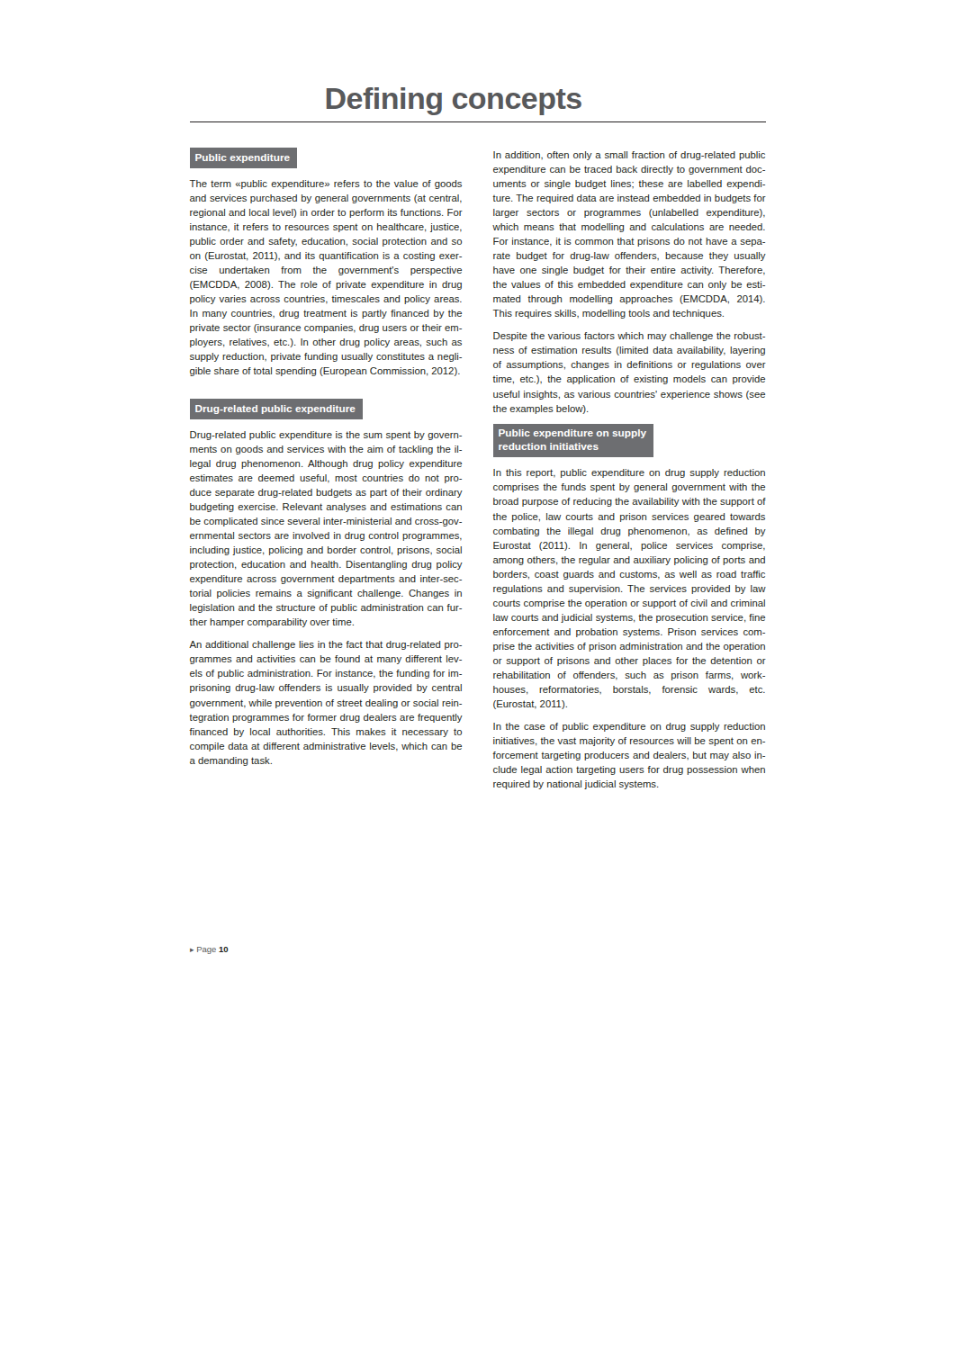Defining concepts
Public expenditure
The term «public expenditure» refers to the value of goods and services purchased by general governments (at central, regional and local level) in order to perform its functions. For instance, it refers to resources spent on healthcare, justice, public order and safety, education, social protection and so on (Eurostat, 2011), and its quantification is a costing exercise undertaken from the government's perspective (EMCDDA, 2008). The role of private expenditure in drug policy varies across countries, timescales and policy areas. In many countries, drug treatment is partly financed by the private sector (insurance companies, drug users or their employers, relatives, etc.). In other drug policy areas, such as supply reduction, private funding usually constitutes a negligible share of total spending (European Commission, 2012).
Drug-related public expenditure
Drug-related public expenditure is the sum spent by governments on goods and services with the aim of tackling the illegal drug phenomenon. Although drug policy expenditure estimates are deemed useful, most countries do not produce separate drug-related budgets as part of their ordinary budgeting exercise. Relevant analyses and estimations can be complicated since several inter-ministerial and cross-governmental sectors are involved in drug control programmes, including justice, policing and border control, prisons, social protection, education and health. Disentangling drug policy expenditure across government departments and inter-sectorial policies remains a significant challenge. Changes in legislation and the structure of public administration can further hamper comparability over time.
An additional challenge lies in the fact that drug-related programmes and activities can be found at many different levels of public administration. For instance, the funding for imprisoning drug-law offenders is usually provided by central government, while prevention of street dealing or social reintegration programmes for former drug dealers are frequently financed by local authorities. This makes it necessary to compile data at different administrative levels, which can be a demanding task.
In addition, often only a small fraction of drug-related public expenditure can be traced back directly to government documents or single budget lines; these are labelled expenditure. The required data are instead embedded in budgets for larger sectors or programmes (unlabelled expenditure), which means that modelling and calculations are needed. For instance, it is common that prisons do not have a separate budget for drug-law offenders, because they usually have one single budget for their entire activity. Therefore, the values of this embedded expenditure can only be estimated through modelling approaches (EMCDDA, 2014). This requires skills, modelling tools and techniques.
Despite the various factors which may challenge the robustness of estimation results (limited data availability, layering of assumptions, changes in definitions or regulations over time, etc.), the application of existing models can provide useful insights, as various countries' experience shows (see the examples below).
Public expenditure on supply
reduction initiatives
In this report, public expenditure on drug supply reduction comprises the funds spent by general government with the broad purpose of reducing the availability with the support of the police, law courts and prison services geared towards combating the illegal drug phenomenon, as defined by Eurostat (2011). In general, police services comprise, among others, the regular and auxiliary policing of ports and borders, coast guards and customs, as well as road traffic regulations and supervision. The services provided by law courts comprise the operation or support of civil and criminal law courts and judicial systems, the prosecution service, fine enforcement and probation systems. Prison services comprise the activities of prison administration and the operation or support of prisons and other places for the detention or rehabilitation of offenders, such as prison farms, workhouses, reformatories, borstals, forensic wards, etc. (Eurostat, 2011).
In the case of public expenditure on drug supply reduction initiatives, the vast majority of resources will be spent on enforcement targeting producers and dealers, but may also include legal action targeting users for drug possession when required by national judicial systems.
▸ Page 10